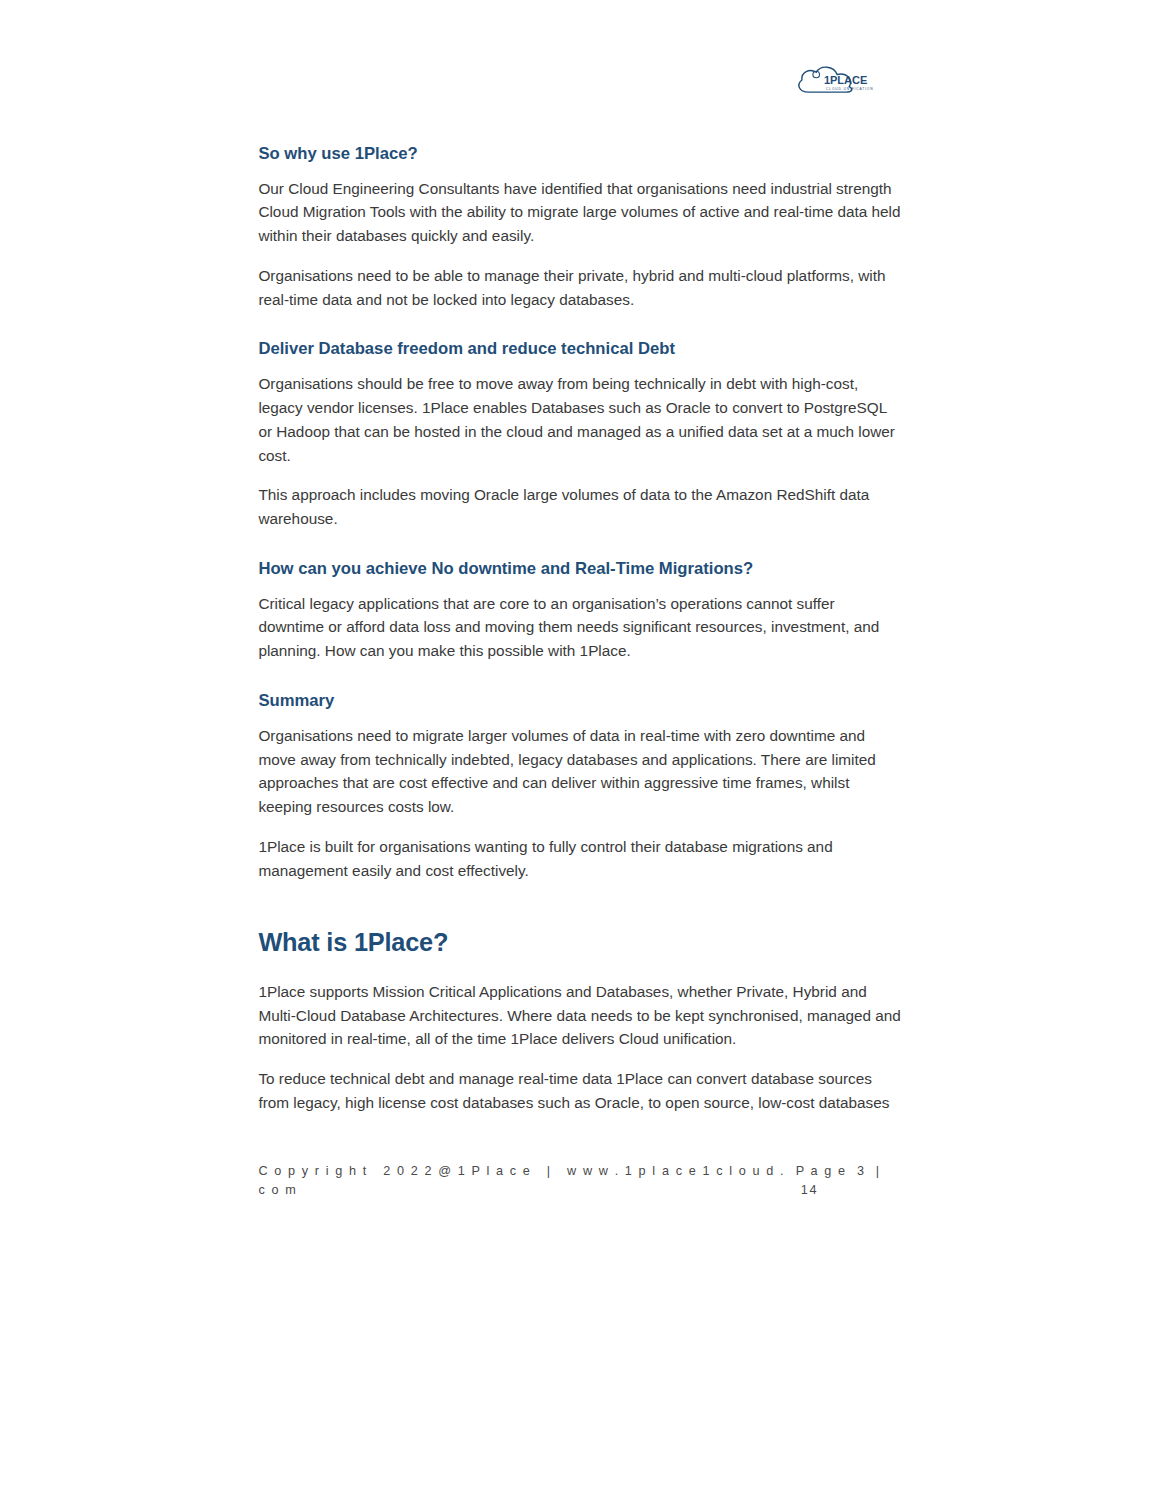1PLACE CLOUD UNIFICATION
So why use 1Place?
Our Cloud Engineering Consultants have identified that organisations need industrial strength Cloud Migration Tools with the ability to migrate large volumes of active and real-time data held within their databases quickly and easily.
Organisations need to be able to manage their private, hybrid and multi-cloud platforms, with real-time data and not be locked into legacy databases.
Deliver Database freedom and reduce technical Debt
Organisations should be free to move away from being technically in debt with high-cost, legacy vendor licenses. 1Place enables Databases such as Oracle to convert to PostgreSQL or Hadoop that can be hosted in the cloud and managed as a unified data set at a much lower cost.
This approach includes moving Oracle large volumes of data to the Amazon RedShift data warehouse.
How can you achieve No downtime and Real-Time Migrations?
Critical legacy applications that are core to an organisation’s operations cannot suffer downtime or afford data loss and moving them needs significant resources, investment, and planning. How can you make this possible with 1Place.
Summary
Organisations need to migrate larger volumes of data in real-time with zero downtime and move away from technically indebted, legacy databases and applications. There are limited approaches that are cost effective and can deliver within aggressive time frames, whilst keeping resources costs low.
1Place is built for organisations wanting to fully control their database migrations and management easily and cost effectively.
What is 1Place?
1Place supports Mission Critical Applications and Databases, whether Private, Hybrid and Multi-Cloud Database Architectures. Where data needs to be kept synchronised, managed and monitored in real-time, all of the time 1Place delivers Cloud unification.
To reduce technical debt and manage real-time data 1Place can convert database sources from legacy, high license cost databases such as Oracle, to open source, low-cost databases
C o p y r i g h t 2 0 2 2 @ 1 P l a c e | w w w . 1 p l a c e 1 c l o u d . c o m P a g e 3 | 14